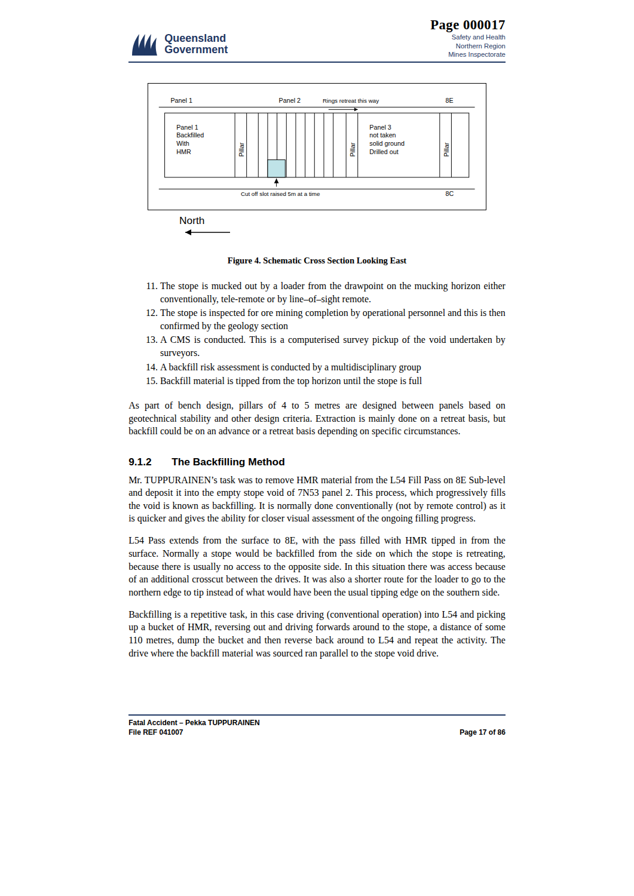Page 000017
Queensland
Government
Safety and Health
Northern Region
Mines Inspectorate
Panel 1 Panel 2 Rings retreat this way 8E Panel 1 Backfilled With HMR Pillar Pillar Panel 3 not taken solid ground Drilled out Pillar Cut off slot raised 5m at a time 8C
North
Figure 4. Schematic Cross Section Looking East
The stope is mucked out by a loader from the drawpoint on the mucking horizon either conventionally, tele-remote or by line–of–sight remote.
The stope is inspected for ore mining completion by operational personnel and this is then confirmed by the geology section
A CMS is conducted. This is a computerised survey pickup of the void undertaken by surveyors.
A backfill risk assessment is conducted by a multidisciplinary group
Backfill material is tipped from the top horizon until the stope is full
As part of bench design, pillars of 4 to 5 metres are designed between panels based on geotechnical stability and other design criteria. Extraction is mainly done on a retreat basis, but backfill could be on an advance or a retreat basis depending on specific circumstances.
9.1.2 The Backfilling Method
Mr. TUPPURAINEN’s task was to remove HMR material from the L54 Fill Pass on 8E Sub-level and deposit it into the empty stope void of 7N53 panel 2. This process, which progressively fills the void is known as backfilling. It is normally done conventionally (not by remote control) as it is quicker and gives the ability for closer visual assessment of the ongoing filling progress.
L54 Pass extends from the surface to 8E, with the pass filled with HMR tipped in from the surface. Normally a stope would be backfilled from the side on which the stope is retreating, because there is usually no access to the opposite side. In this situation there was access because of an additional crosscut between the drives. It was also a shorter route for the loader to go to the northern edge to tip instead of what would have been the usual tipping edge on the southern side.
Backfilling is a repetitive task, in this case driving (conventional operation) into L54 and picking up a bucket of HMR, reversing out and driving forwards around to the stope, a distance of some 110 metres, dump the bucket and then reverse back around to L54 and repeat the activity. The drive where the backfill material was sourced ran parallel to the stope void drive.
Fatal Accident – Pekka TUPPURAINEN
File REF 041007
Page 17 of 86